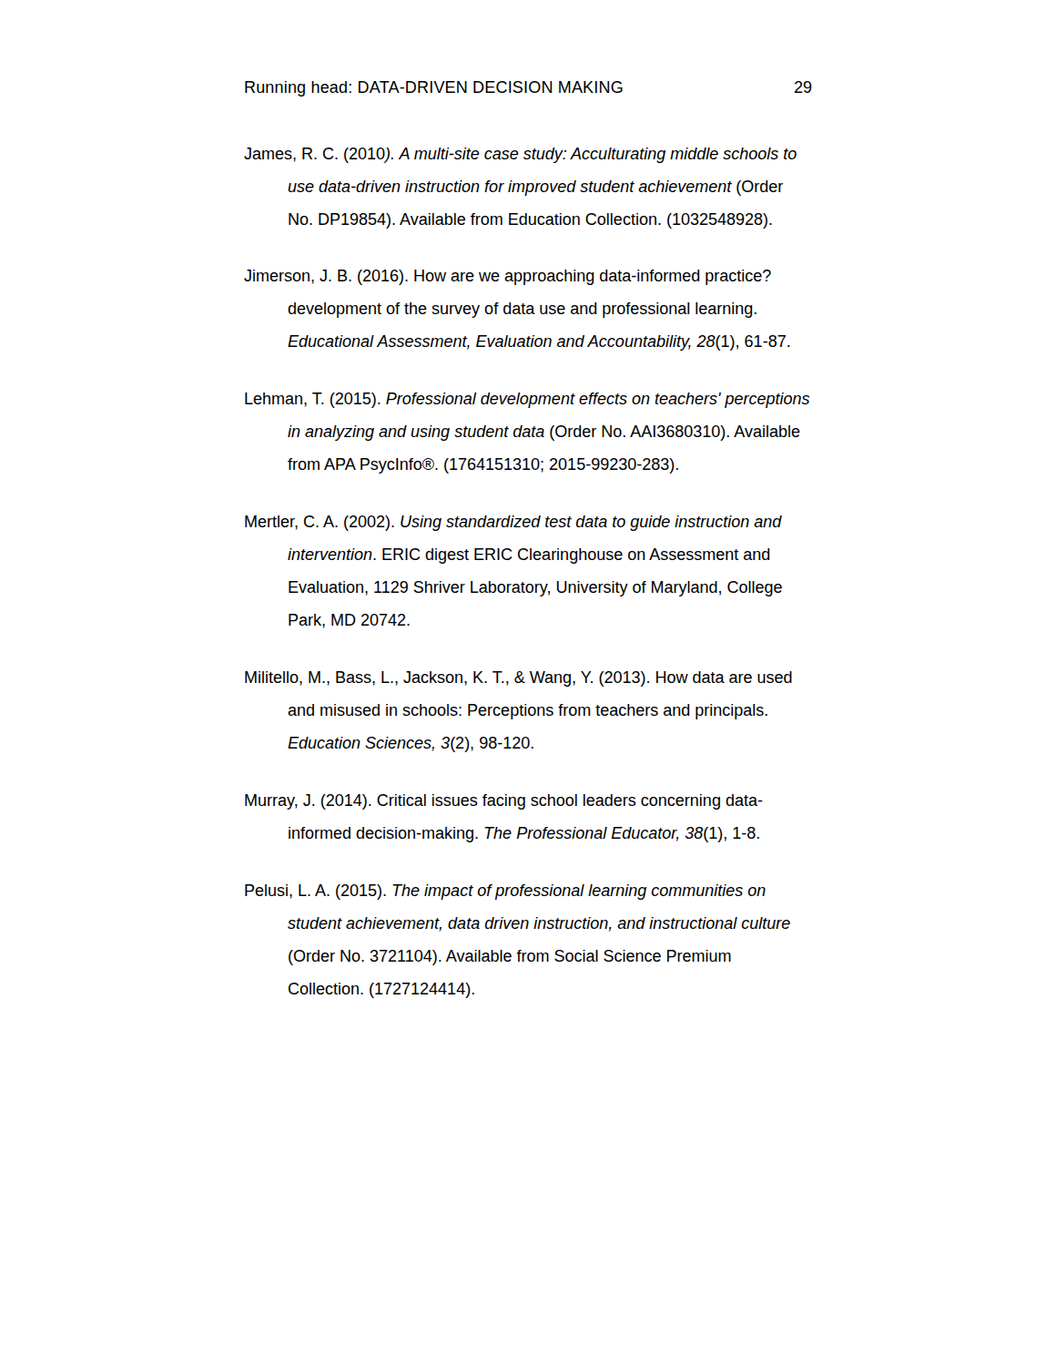Running head: DATA-DRIVEN DECISION MAKING 29
James, R. C. (2010). A multi-site case study: Acculturating middle schools to use data-driven instruction for improved student achievement (Order No. DP19854). Available from Education Collection. (1032548928).
Jimerson, J. B. (2016). How are we approaching data-informed practice? development of the survey of data use and professional learning. Educational Assessment, Evaluation and Accountability, 28(1), 61-87.
Lehman, T. (2015). Professional development effects on teachers' perceptions in analyzing and using student data (Order No. AAI3680310). Available from APA PsycInfo®. (1764151310; 2015-99230-283).
Mertler, C. A. (2002). Using standardized test data to guide instruction and intervention. ERIC digest ERIC Clearinghouse on Assessment and Evaluation, 1129 Shriver Laboratory, University of Maryland, College Park, MD 20742.
Militello, M., Bass, L., Jackson, K. T., & Wang, Y. (2013). How data are used and misused in schools: Perceptions from teachers and principals. Education Sciences, 3(2), 98-120.
Murray, J. (2014). Critical issues facing school leaders concerning data-informed decision-making. The Professional Educator, 38(1), 1-8.
Pelusi, L. A. (2015). The impact of professional learning communities on student achievement, data driven instruction, and instructional culture (Order No. 3721104). Available from Social Science Premium Collection. (1727124414).